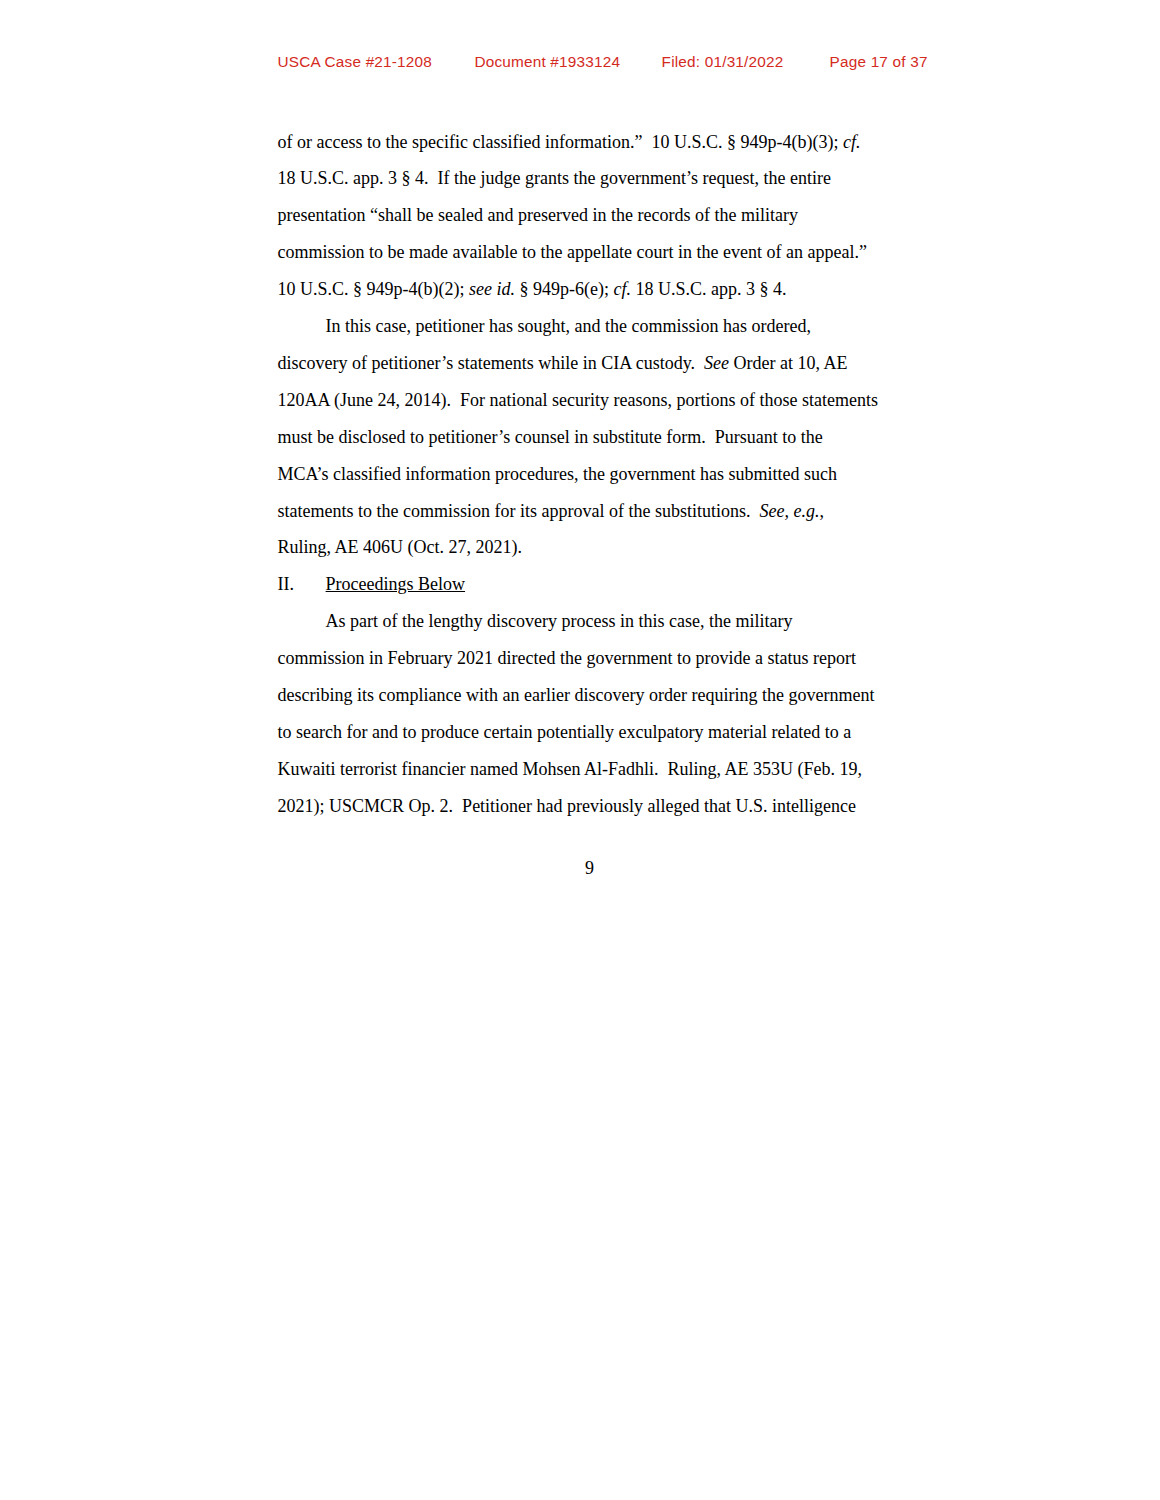USCA Case #21-1208 Document #1933124 Filed: 01/31/2022 Page 17 of 37
of or access to the specific classified information.” 10 U.S.C. § 949p-4(b)(3); cf.
18 U.S.C. app. 3 § 4. If the judge grants the government’s request, the entire
presentation “shall be sealed and preserved in the records of the military
commission to be made available to the appellate court in the event of an appeal.”
10 U.S.C. § 949p-4(b)(2); see id. § 949p-6(e); cf. 18 U.S.C. app. 3 § 4.
In this case, petitioner has sought, and the commission has ordered,
discovery of petitioner’s statements while in CIA custody. See Order at 10, AE
120AA (June 24, 2014). For national security reasons, portions of those statements
must be disclosed to petitioner’s counsel in substitute form. Pursuant to the
MCA’s classified information procedures, the government has submitted such
statements to the commission for its approval of the substitutions. See, e.g.,
Ruling, AE 406U (Oct. 27, 2021).
II. Proceedings Below
As part of the lengthy discovery process in this case, the military
commission in February 2021 directed the government to provide a status report
describing its compliance with an earlier discovery order requiring the government
to search for and to produce certain potentially exculpatory material related to a
Kuwaiti terrorist financier named Mohsen Al-Fadhli. Ruling, AE 353U (Feb. 19,
2021); USCMCR Op. 2. Petitioner had previously alleged that U.S. intelligence
9